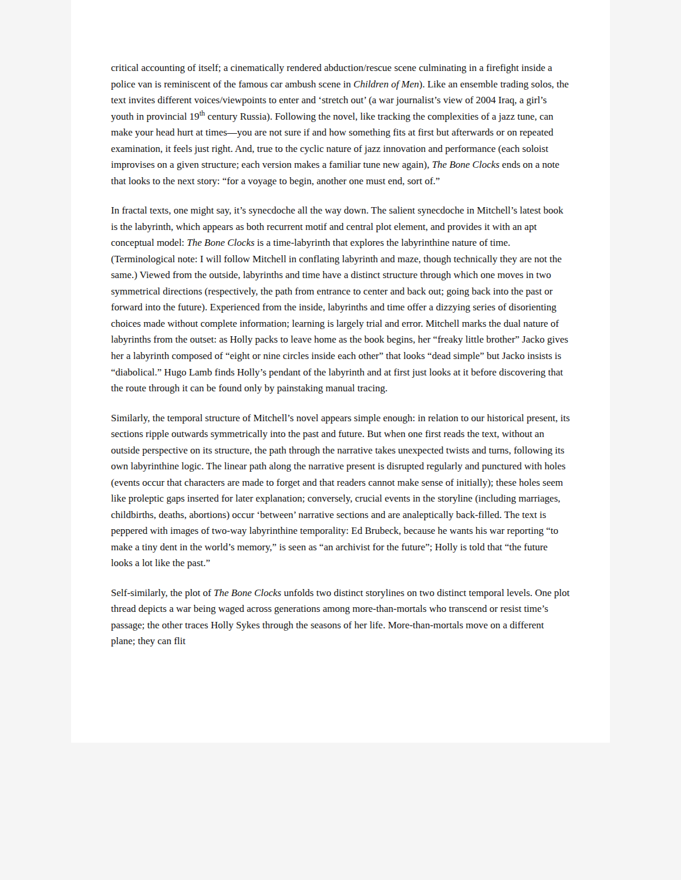critical accounting of itself; a cinematically rendered abduction/rescue scene culminating in a firefight inside a police van is reminiscent of the famous car ambush scene in Children of Men). Like an ensemble trading solos, the text invites different voices/viewpoints to enter and ‘stretch out’ (a war journalist’s view of 2004 Iraq, a girl’s youth in provincial 19th century Russia). Following the novel, like tracking the complexities of a jazz tune, can make your head hurt at times—you are not sure if and how something fits at first but afterwards or on repeated examination, it feels just right. And, true to the cyclic nature of jazz innovation and performance (each soloist improvises on a given structure; each version makes a familiar tune new again), The Bone Clocks ends on a note that looks to the next story: “for a voyage to begin, another one must end, sort of.”
In fractal texts, one might say, it’s synecdoche all the way down. The salient synecdoche in Mitchell’s latest book is the labyrinth, which appears as both recurrent motif and central plot element, and provides it with an apt conceptual model: The Bone Clocks is a time-labyrinth that explores the labyrinthine nature of time. (Terminological note: I will follow Mitchell in conflating labyrinth and maze, though technically they are not the same.) Viewed from the outside, labyrinths and time have a distinct structure through which one moves in two symmetrical directions (respectively, the path from entrance to center and back out; going back into the past or forward into the future). Experienced from the inside, labyrinths and time offer a dizzying series of disorienting choices made without complete information; learning is largely trial and error. Mitchell marks the dual nature of labyrinths from the outset: as Holly packs to leave home as the book begins, her “freaky little brother” Jacko gives her a labyrinth composed of “eight or nine circles inside each other” that looks “dead simple” but Jacko insists is “diabolical.” Hugo Lamb finds Holly’s pendant of the labyrinth and at first just looks at it before discovering that the route through it can be found only by painstaking manual tracing.
Similarly, the temporal structure of Mitchell’s novel appears simple enough: in relation to our historical present, its sections ripple outwards symmetrically into the past and future. But when one first reads the text, without an outside perspective on its structure, the path through the narrative takes unexpected twists and turns, following its own labyrinthine logic. The linear path along the narrative present is disrupted regularly and punctured with holes (events occur that characters are made to forget and that readers cannot make sense of initially); these holes seem like proleptic gaps inserted for later explanation; conversely, crucial events in the storyline (including marriages, childbirths, deaths, abortions) occur ‘between’ narrative sections and are analeptically back-filled. The text is peppered with images of two-way labyrinthine temporality: Ed Brubeck, because he wants his war reporting “to make a tiny dent in the world’s memory,” is seen as “an archivist for the future”; Holly is told that “the future looks a lot like the past.”
Self-similarly, the plot of The Bone Clocks unfolds two distinct storylines on two distinct temporal levels. One plot thread depicts a war being waged across generations among more-than-mortals who transcend or resist time’s passage; the other traces Holly Sykes through the seasons of her life. More-than-mortals move on a different plane; they can flit